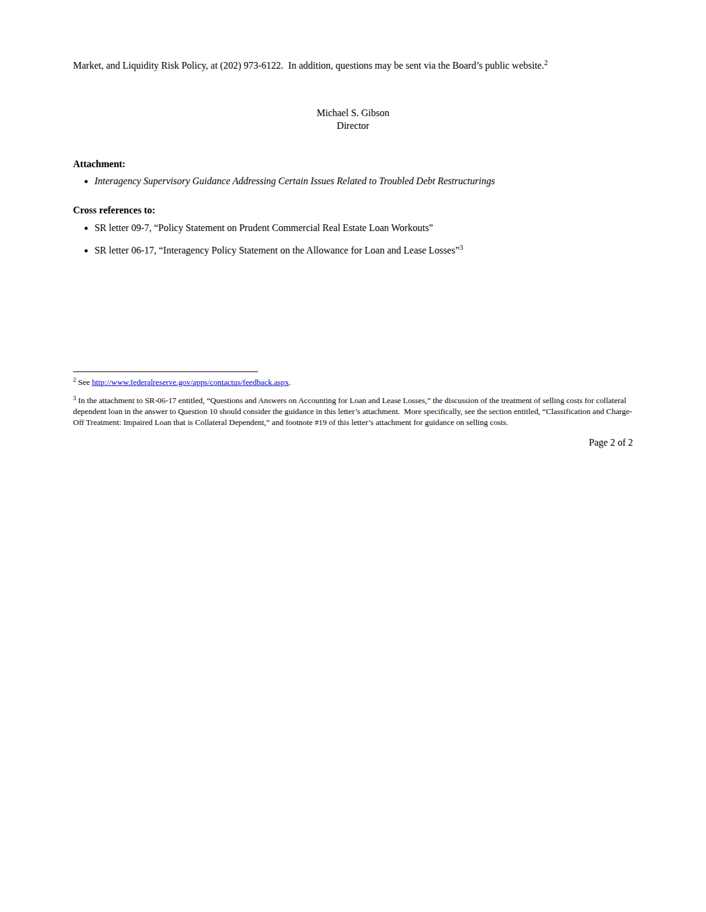Market, and Liquidity Risk Policy, at (202) 973-6122. In addition, questions may be sent via the Board’s public website.2
Michael S. Gibson
Director
Attachment:
Interagency Supervisory Guidance Addressing Certain Issues Related to Troubled Debt Restructurings
Cross references to:
SR letter 09-7, “Policy Statement on Prudent Commercial Real Estate Loan Workouts”
SR letter 06-17, “Interagency Policy Statement on the Allowance for Loan and Lease Losses”3
2 See http://www.federalreserve.gov/apps/contactus/feedback.aspx.
3 In the attachment to SR-06-17 entitled, “Questions and Answers on Accounting for Loan and Lease Losses,” the discussion of the treatment of selling costs for collateral dependent loan in the answer to Question 10 should consider the guidance in this letter’s attachment. More specifically, see the section entitled, “Classification and Charge-Off Treatment: Impaired Loan that is Collateral Dependent,” and footnote #19 of this letter’s attachment for guidance on selling costs.
Page 2 of 2